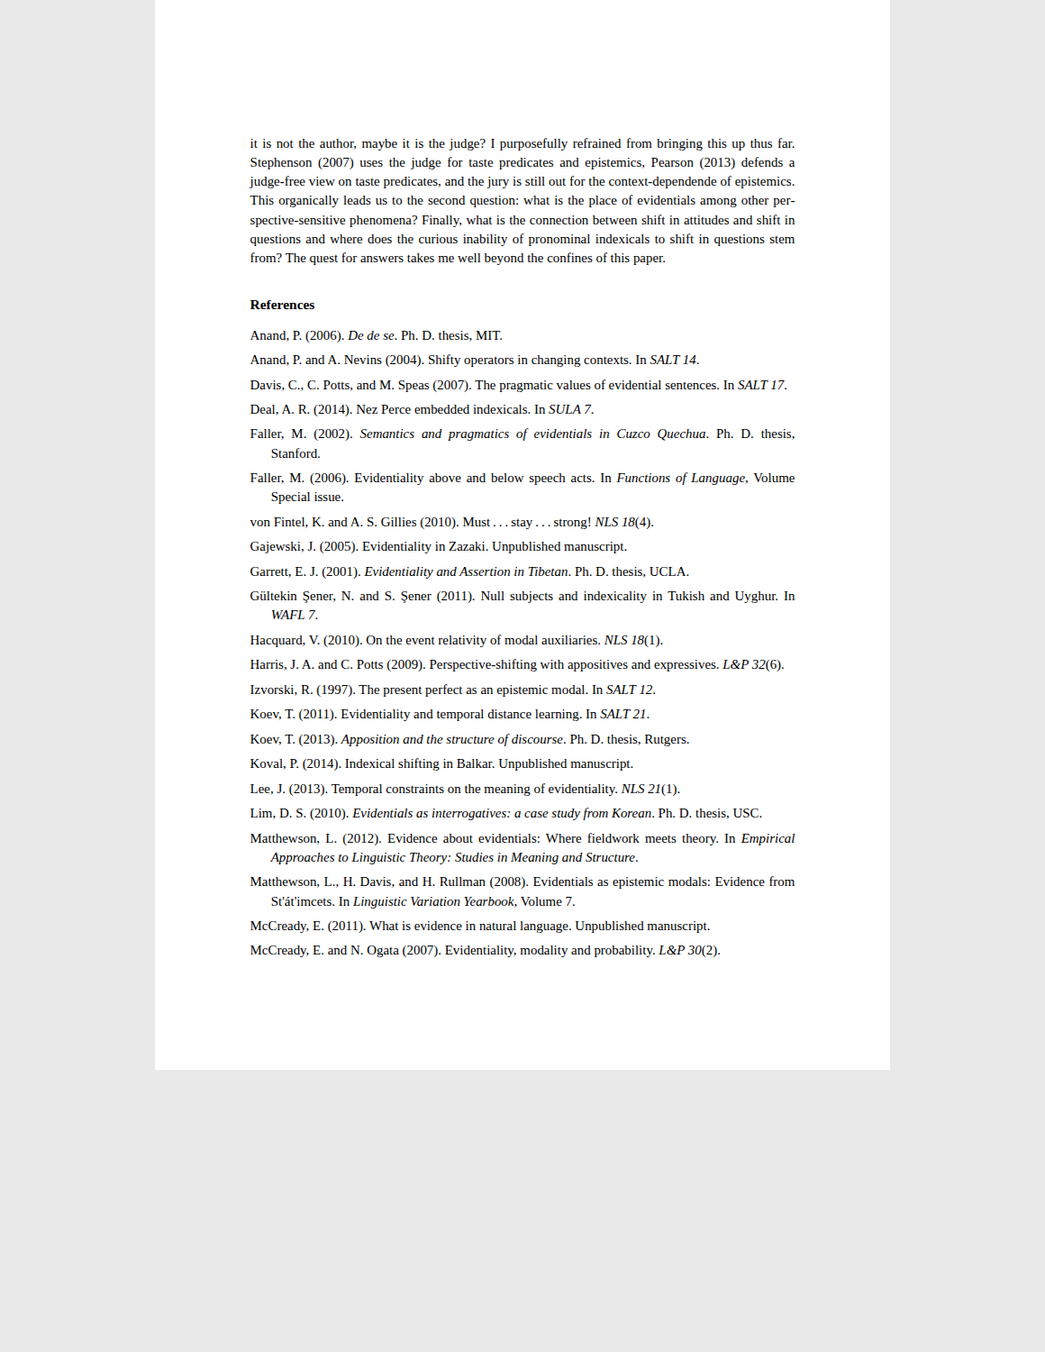it is not the author, maybe it is the judge? I purposefully refrained from bringing this up thus far. Stephenson (2007) uses the judge for taste predicates and epistemics, Pearson (2013) defends a judge-free view on taste predicates, and the jury is still out for the context-dependende of epistemics. This organically leads us to the second question: what is the place of evidentials among other perspective-sensitive phenomena? Finally, what is the connection between shift in attitudes and shift in questions and where does the curious inability of pronominal indexicals to shift in questions stem from? The quest for answers takes me well beyond the confines of this paper.
References
Anand, P. (2006). De de se. Ph. D. thesis, MIT.
Anand, P. and A. Nevins (2004). Shifty operators in changing contexts. In SALT 14.
Davis, C., C. Potts, and M. Speas (2007). The pragmatic values of evidential sentences. In SALT 17.
Deal, A. R. (2014). Nez Perce embedded indexicals. In SULA 7.
Faller, M. (2002). Semantics and pragmatics of evidentials in Cuzco Quechua. Ph. D. thesis, Stanford.
Faller, M. (2006). Evidentiality above and below speech acts. In Functions of Language, Volume Special issue.
von Fintel, K. and A. S. Gillies (2010). Must . . . stay . . . strong! NLS 18(4).
Gajewski, J. (2005). Evidentiality in Zazaki. Unpublished manuscript.
Garrett, E. J. (2001). Evidentiality and Assertion in Tibetan. Ph. D. thesis, UCLA.
Gültekin Şener, N. and S. Şener (2011). Null subjects and indexicality in Tukish and Uyghur. In WAFL 7.
Hacquard, V. (2010). On the event relativity of modal auxiliaries. NLS 18(1).
Harris, J. A. and C. Potts (2009). Perspective-shifting with appositives and expressives. L&P 32(6).
Izvorski, R. (1997). The present perfect as an epistemic modal. In SALT 12.
Koev, T. (2011). Evidentiality and temporal distance learning. In SALT 21.
Koev, T. (2013). Apposition and the structure of discourse. Ph. D. thesis, Rutgers.
Koval, P. (2014). Indexical shifting in Balkar. Unpublished manuscript.
Lee, J. (2013). Temporal constraints on the meaning of evidentiality. NLS 21(1).
Lim, D. S. (2010). Evidentials as interrogatives: a case study from Korean. Ph. D. thesis, USC.
Matthewson, L. (2012). Evidence about evidentials: Where fieldwork meets theory. In Empirical Approaches to Linguistic Theory: Studies in Meaning and Structure.
Matthewson, L., H. Davis, and H. Rullman (2008). Evidentials as epistemic modals: Evidence from St'át'imcets. In Linguistic Variation Yearbook, Volume 7.
McCready, E. (2011). What is evidence in natural language. Unpublished manuscript.
McCready, E. and N. Ogata (2007). Evidentiality, modality and probability. L&P 30(2).